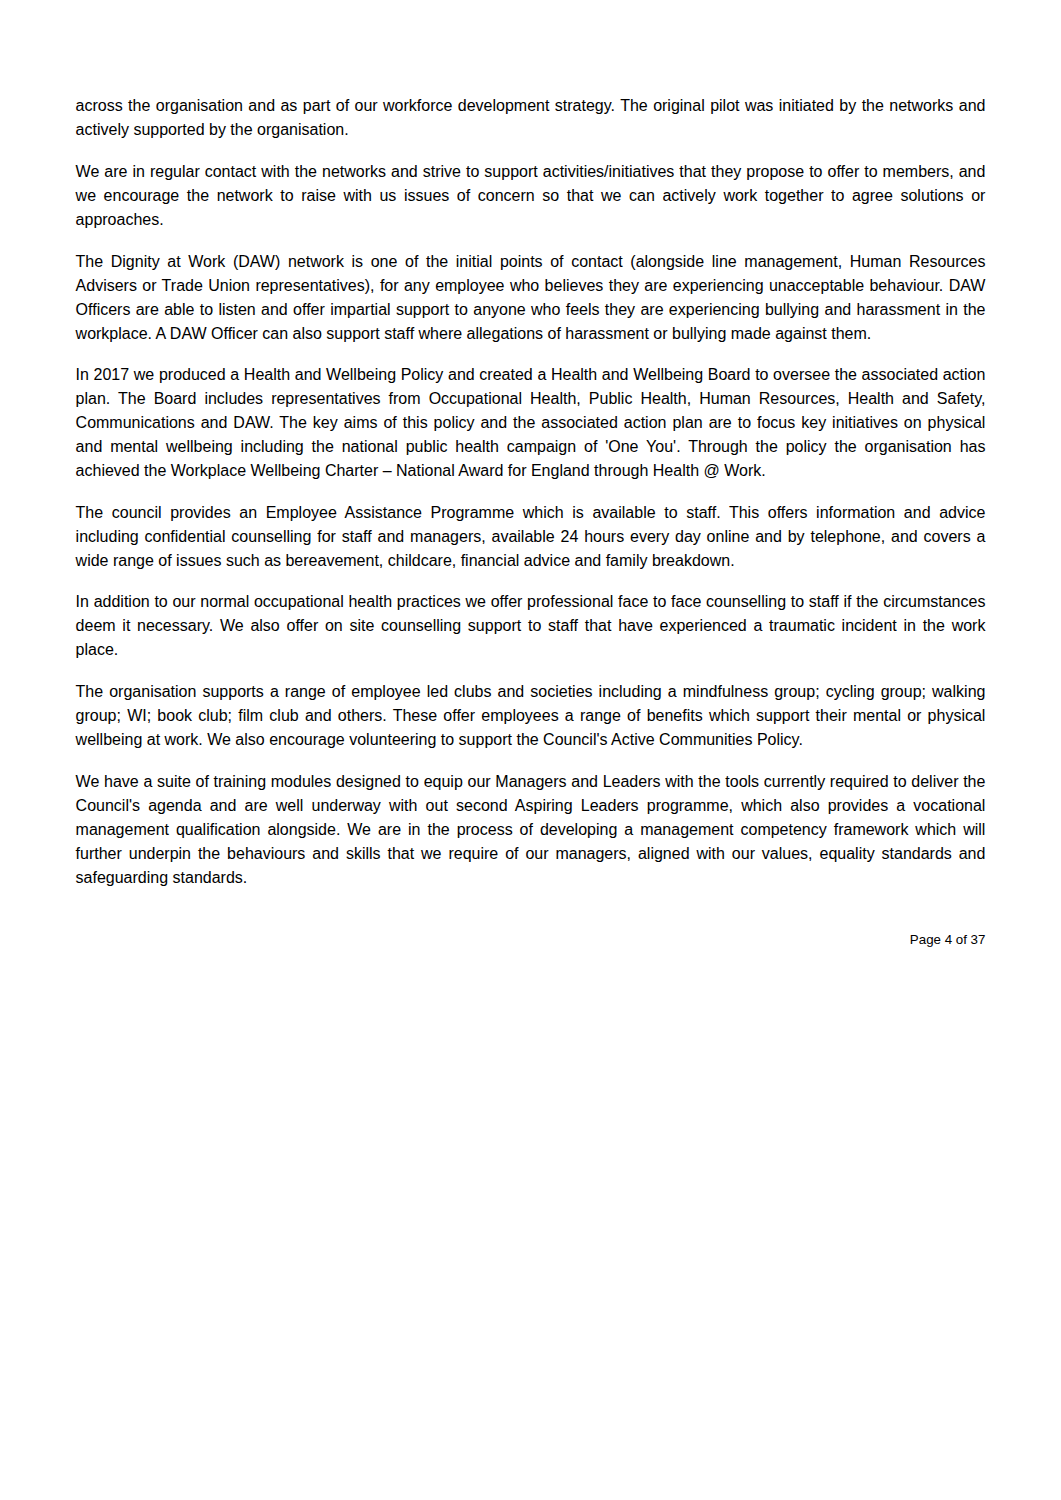across the organisation and as part of our workforce development strategy. The original pilot was initiated by the networks and actively supported by the organisation.
We are in regular contact with the networks and strive to support activities/initiatives that they propose to offer to members, and we encourage the network to raise with us issues of concern so that we can actively work together to agree solutions or approaches.
The Dignity at Work (DAW) network is one of the initial points of contact (alongside line management, Human Resources Advisers or Trade Union representatives), for any employee who believes they are experiencing unacceptable behaviour. DAW Officers are able to listen and offer impartial support to anyone who feels they are experiencing bullying and harassment in the workplace. A DAW Officer can also support staff where allegations of harassment or bullying made against them.
In 2017 we produced a Health and Wellbeing Policy and created a Health and Wellbeing Board to oversee the associated action plan. The Board includes representatives from Occupational Health, Public Health, Human Resources, Health and Safety, Communications and DAW. The key aims of this policy and the associated action plan are to focus key initiatives on physical and mental wellbeing including the national public health campaign of 'One You'. Through the policy the organisation has achieved the Workplace Wellbeing Charter – National Award for England through Health @ Work.
The council provides an Employee Assistance Programme which is available to staff. This offers information and advice including confidential counselling for staff and managers, available 24 hours every day online and by telephone, and covers a wide range of issues such as bereavement, childcare, financial advice and family breakdown.
In addition to our normal occupational health practices we offer professional face to face counselling to staff if the circumstances deem it necessary. We also offer on site counselling support to staff that have experienced a traumatic incident in the work place.
The organisation supports a range of employee led clubs and societies including a mindfulness group; cycling group; walking group; WI; book club; film club and others. These offer employees a range of benefits which support their mental or physical wellbeing at work. We also encourage volunteering to support the Council's Active Communities Policy.
We have a suite of training modules designed to equip our Managers and Leaders with the tools currently required to deliver the Council's agenda and are well underway with out second Aspiring Leaders programme, which also provides a vocational management qualification alongside. We are in the process of developing a management competency framework which will further underpin the behaviours and skills that we require of our managers, aligned with our values, equality standards and safeguarding standards.
Page 4 of 37